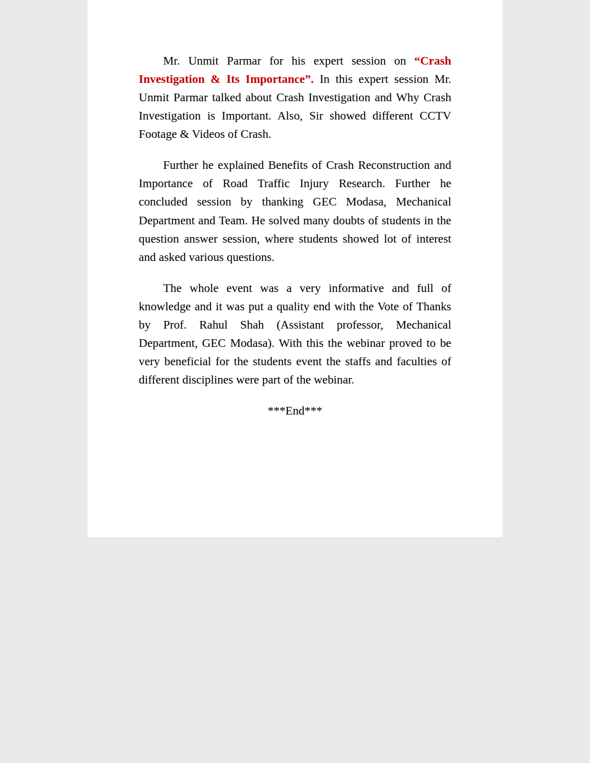Mr. Unmit Parmar for his expert session on “Crash Investigation & Its Importance”. In this expert session Mr. Unmit Parmar talked about Crash Investigation and Why Crash Investigation is Important. Also, Sir showed different CCTV Footage & Videos of Crash.
Further he explained Benefits of Crash Reconstruction and Importance of Road Traffic Injury Research. Further he concluded session by thanking GEC Modasa, Mechanical Department and Team. He solved many doubts of students in the question answer session, where students showed lot of interest and asked various questions.
The whole event was a very informative and full of knowledge and it was put a quality end with the Vote of Thanks by Prof. Rahul Shah (Assistant professor, Mechanical Department, GEC Modasa). With this the webinar proved to be very beneficial for the students event the staffs and faculties of different disciplines were part of the webinar.
***End***